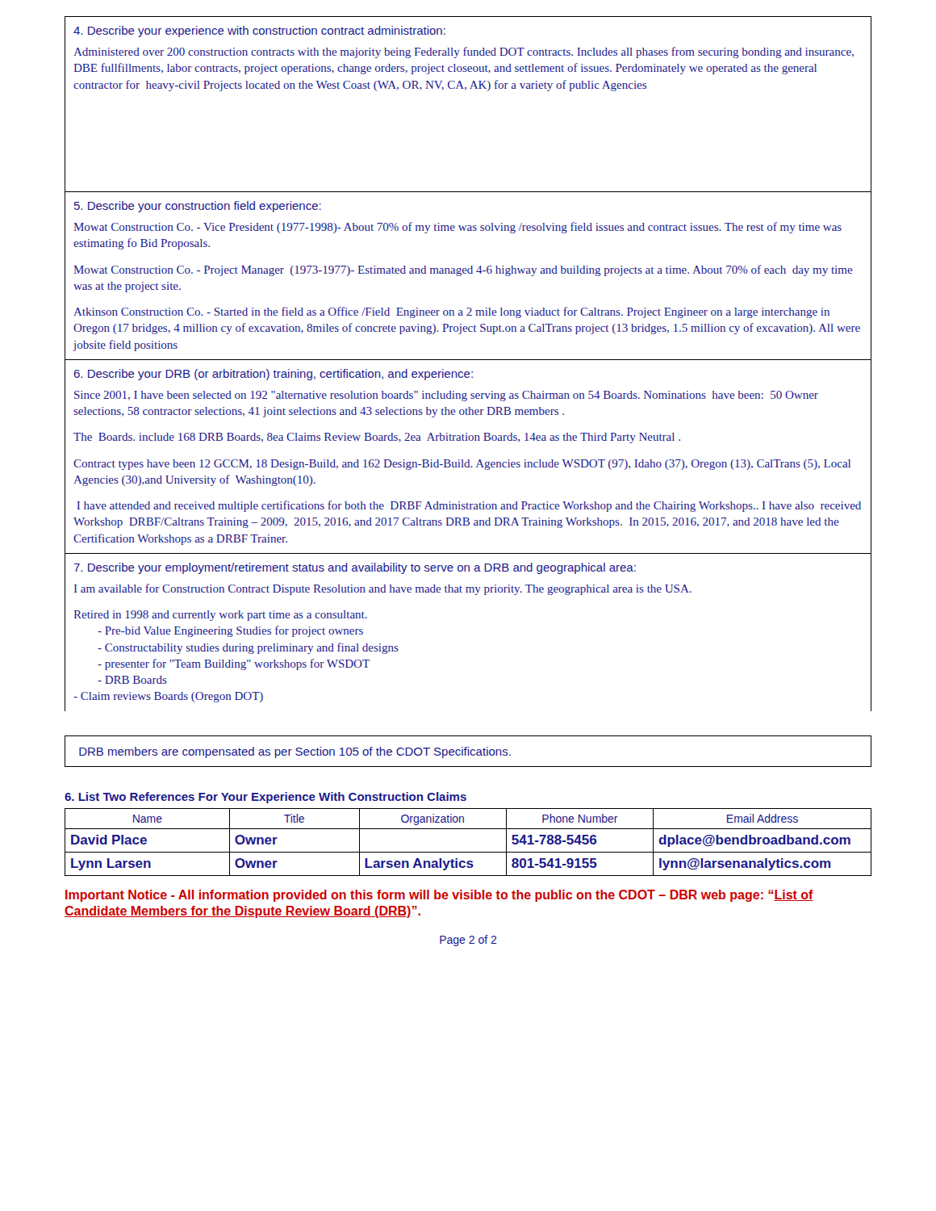4. Describe your experience with construction contract administration:
Administered over 200 construction contracts with the majority being Federally funded DOT contracts. Includes all phases from securing bonding and insurance, DBE fullfillments, labor contracts, project operations, change orders, project closeout, and settlement of issues. Perdominately we operated as the general contractor for heavy-civil Projects located on the West Coast (WA, OR, NV, CA, AK) for a variety of public Agencies
5. Describe your construction field experience:
Mowat Construction Co. - Vice President (1977-1998)- About 70% of my time was solving /resolving field issues and contract issues. The rest of my time was estimating fo Bid Proposals.
Mowat Construction Co. - Project Manager (1973-1977)- Estimated and managed 4-6 highway and building projects at a time. About 70% of each day my time was at the project site.
Atkinson Construction Co. - Started in the field as a Office /Field Engineer on a 2 mile long viaduct for Caltrans. Project Engineer on a large interchange in Oregon (17 bridges, 4 million cy of excavation, 8miles of concrete paving). Project Supt.on a CalTrans project (13 bridges, 1.5 million cy of excavation). All were jobsite field positions
6. Describe your DRB (or arbitration) training, certification, and experience:
Since 2001, I have been selected on 192 "alternative resolution boards" including serving as Chairman on 54 Boards. Nominations have been: 50 Owner selections, 58 contractor selections, 41 joint selections and 43 selections by the other DRB members .
The Boards. include 168 DRB Boards, 8ea Claims Review Boards, 2ea Arbitration Boards, 14ea as the Third Party Neutral .
Contract types have been 12 GCCM, 18 Design-Build, and 162 Design-Bid-Build. Agencies include WSDOT (97), Idaho (37), Oregon (13), CalTrans (5), Local Agencies (30),and University of Washington(10).
I have attended and received multiple certifications for both the DRBF Administration and Practice Workshop and the Chairing Workshops.. I have also received Workshop DRBF/Caltrans Training – 2009, 2015, 2016, and 2017 Caltrans DRB and DRA Training Workshops. In 2015, 2016, 2017, and 2018 have led the Certification Workshops as a DRBF Trainer.
7. Describe your employment/retirement status and availability to serve on a DRB and geographical area:
I am available for Construction Contract Dispute Resolution and have made that my priority. The geographical area is the USA.
Retired in 1998 and currently work part time as a consultant.
- Pre-bid Value Engineering Studies for project owners
- Constructability studies during preliminary and final designs
- presenter for "Team Building" workshops for WSDOT
- DRB Boards
- Claim reviews Boards (Oregon DOT)
DRB members are compensated as per Section 105 of the CDOT Specifications.
6. List Two References For Your Experience With Construction Claims
| Name | Title | Organization | Phone Number | Email Address |
| --- | --- | --- | --- | --- |
| David Place | Owner | | 541-788-5456 | dplace@bendbroadband.com |
| Lynn Larsen | Owner | Larsen Analytics | 801-541-9155 | lynn@larsenanalytics.com |
Important Notice - All information provided on this form will be visible to the public on the CDOT – DBR web page: “List of Candidate Members for the Dispute Review Board (DRB)”.
Page 2 of 2